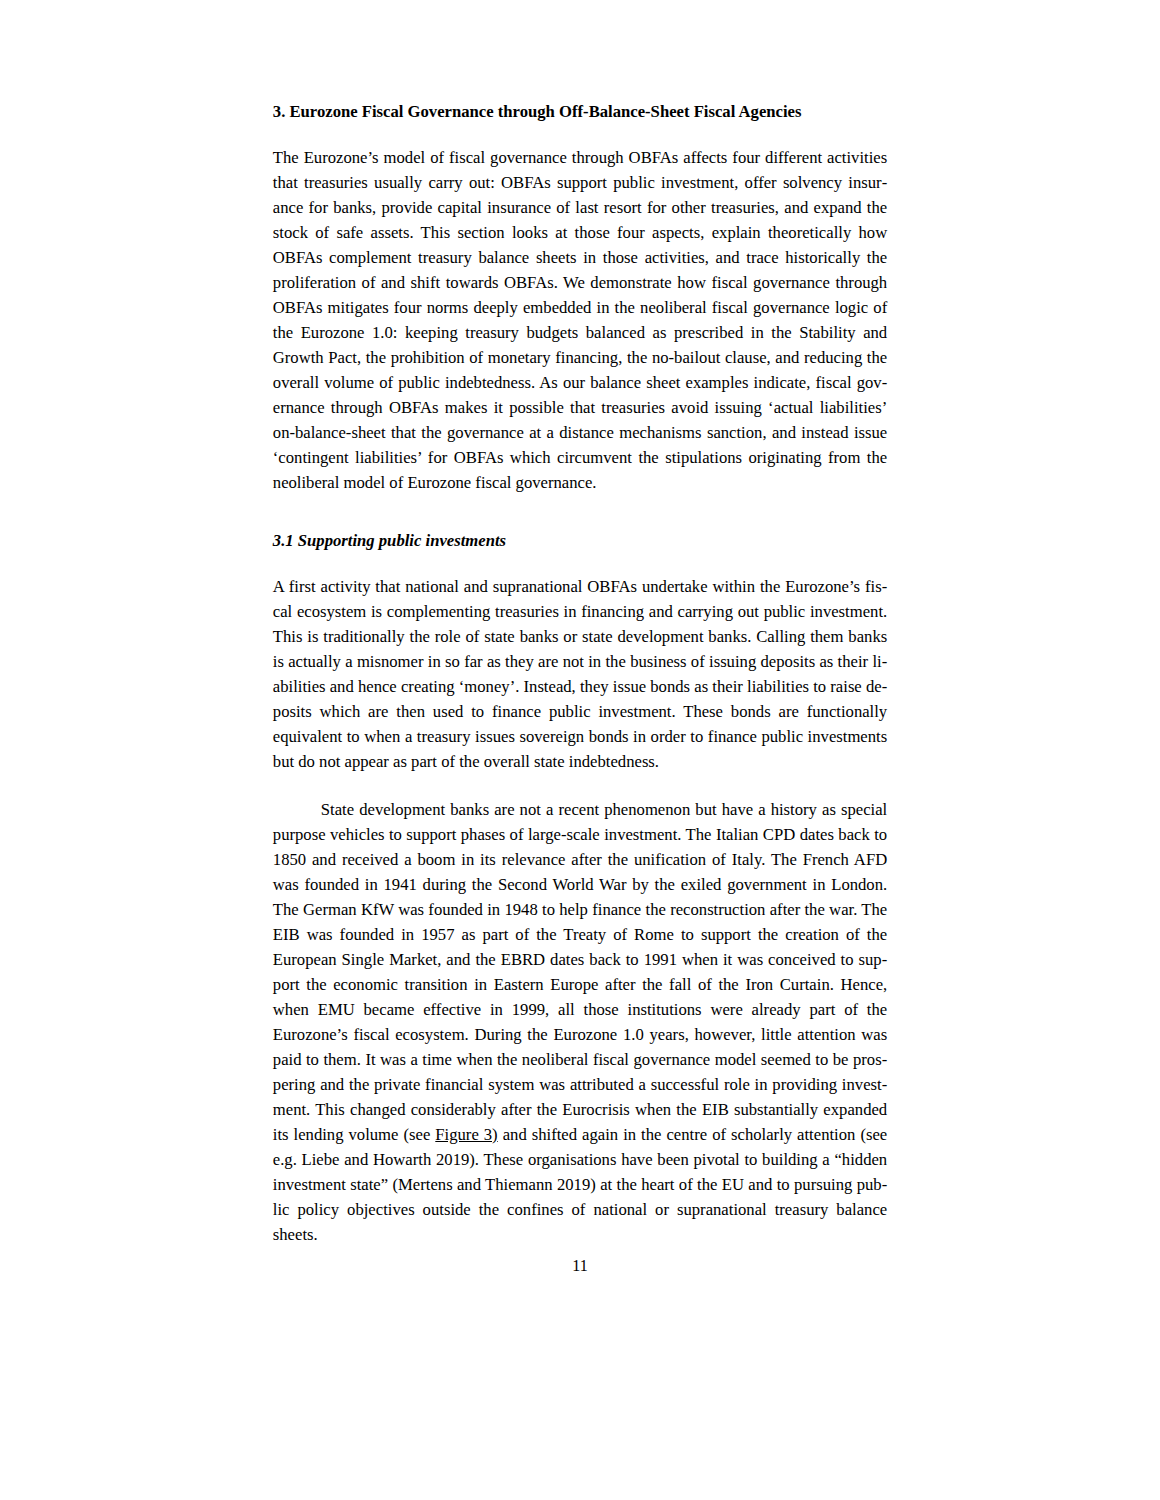3. Eurozone Fiscal Governance through Off-Balance-Sheet Fiscal Agencies
The Eurozone’s model of fiscal governance through OBFAs affects four different activities that treasuries usually carry out: OBFAs support public investment, offer solvency insurance for banks, provide capital insurance of last resort for other treasuries, and expand the stock of safe assets. This section looks at those four aspects, explain theoretically how OBFAs complement treasury balance sheets in those activities, and trace historically the proliferation of and shift towards OBFAs. We demonstrate how fiscal governance through OBFAs mitigates four norms deeply embedded in the neoliberal fiscal governance logic of the Eurozone 1.0: keeping treasury budgets balanced as prescribed in the Stability and Growth Pact, the prohibition of monetary financing, the no-bailout clause, and reducing the overall volume of public indebtedness. As our balance sheet examples indicate, fiscal governance through OBFAs makes it possible that treasuries avoid issuing ‘actual liabilities’ on-balance-sheet that the governance at a distance mechanisms sanction, and instead issue ‘contingent liabilities’ for OBFAs which circumvent the stipulations originating from the neoliberal model of Eurozone fiscal governance.
3.1 Supporting public investments
A first activity that national and supranational OBFAs undertake within the Eurozone’s fiscal ecosystem is complementing treasuries in financing and carrying out public investment. This is traditionally the role of state banks or state development banks. Calling them banks is actually a misnomer in so far as they are not in the business of issuing deposits as their liabilities and hence creating ‘money’. Instead, they issue bonds as their liabilities to raise deposits which are then used to finance public investment. These bonds are functionally equivalent to when a treasury issues sovereign bonds in order to finance public investments but do not appear as part of the overall state indebtedness.
State development banks are not a recent phenomenon but have a history as special purpose vehicles to support phases of large-scale investment. The Italian CPD dates back to 1850 and received a boom in its relevance after the unification of Italy. The French AFD was founded in 1941 during the Second World War by the exiled government in London. The German KfW was founded in 1948 to help finance the reconstruction after the war. The EIB was founded in 1957 as part of the Treaty of Rome to support the creation of the European Single Market, and the EBRD dates back to 1991 when it was conceived to support the economic transition in Eastern Europe after the fall of the Iron Curtain. Hence, when EMU became effective in 1999, all those institutions were already part of the Eurozone’s fiscal ecosystem. During the Eurozone 1.0 years, however, little attention was paid to them. It was a time when the neoliberal fiscal governance model seemed to be prospering and the private financial system was attributed a successful role in providing investment. This changed considerably after the Eurocrisis when the EIB substantially expanded its lending volume (see Figure 3) and shifted again in the centre of scholarly attention (see e.g. Liebe and Howarth 2019). These organisations have been pivotal to building a “hidden investment state” (Mertens and Thiemann 2019) at the heart of the EU and to pursuing public policy objectives outside the confines of national or supranational treasury balance sheets.
11